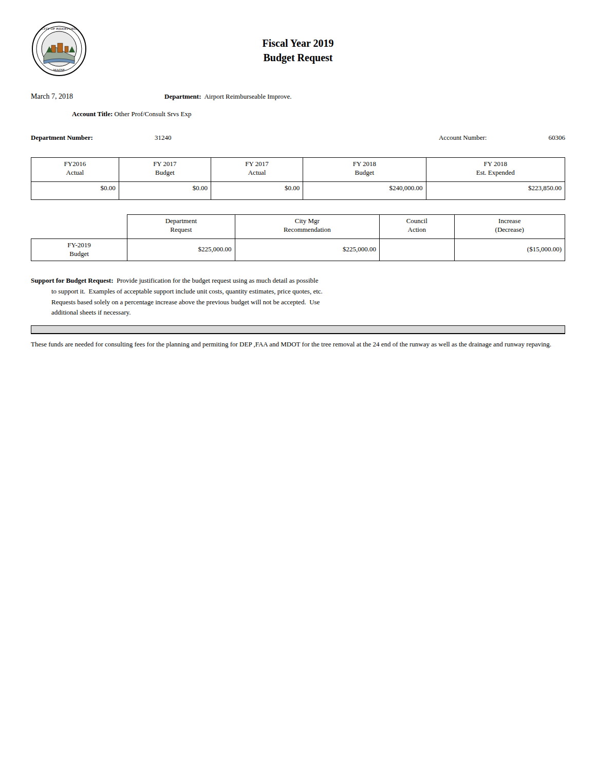CITY OF BIDDEFORD MAINE
Fiscal Year 2019
Budget Request
March 7, 2018
Department: Airport Reimburseable Improve.
Account Title: Other Prof/Consult Srvs Exp
Department Number: 31240
Account Number: 60306
| FY2016 Actual | FY 2017 Budget | FY 2017 Actual | FY 2018 Budget | FY 2018 Est. Expended |
| --- | --- | --- | --- | --- |
| $0.00 | $0.00 | $0.00 | $240,000.00 | $223,850.00 |
| | Department Request | City Mgr Recommendation | Council Action | Increase (Decrease) |
| --- | --- | --- | --- | --- |
| FY-2019 Budget | | | | |
| $225,000.00 | $225,000.00 | | ($15,000.00) |
Support for Budget Request: Provide justification for the budget request using as much detail as possible
to support it. Examples of acceptable support include unit costs, quantity estimates, price quotes, etc.
Requests based solely on a percentage increase above the previous budget will not be accepted. Use
additional sheets if necessary.
These funds are needed for consulting fees for the planning and permiting for DEP ,FAA and MDOT for the tree removal at the 24 end of the runway as well as the drainage and runway repaving.